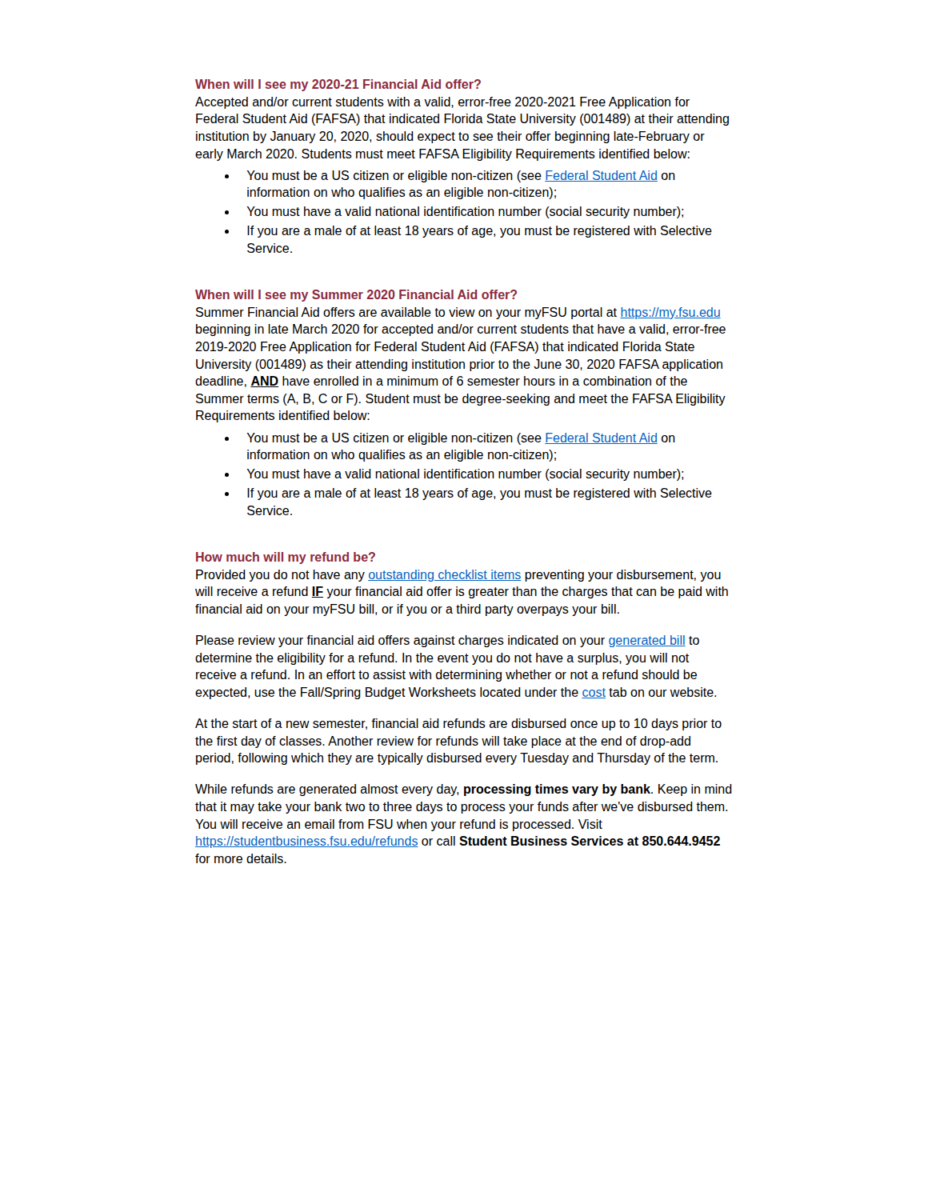When will I see my 2020-21 Financial Aid offer?
Accepted and/or current students with a valid, error-free 2020-2021 Free Application for Federal Student Aid (FAFSA) that indicated Florida State University (001489) at their attending institution by January 20, 2020, should expect to see their offer beginning late-February or early March 2020. Students must meet FAFSA Eligibility Requirements identified below:
You must be a US citizen or eligible non-citizen (see Federal Student Aid on information on who qualifies as an eligible non-citizen);
You must have a valid national identification number (social security number);
If you are a male of at least 18 years of age, you must be registered with Selective Service.
When will I see my Summer 2020 Financial Aid offer?
Summer Financial Aid offers are available to view on your myFSU portal at https://my.fsu.edu beginning in late March 2020 for accepted and/or current students that have a valid, error-free 2019-2020 Free Application for Federal Student Aid (FAFSA) that indicated Florida State University (001489) as their attending institution prior to the June 30, 2020 FAFSA application deadline, AND have enrolled in a minimum of 6 semester hours in a combination of the Summer terms (A, B, C or F). Student must be degree-seeking and meet the FAFSA Eligibility Requirements identified below:
You must be a US citizen or eligible non-citizen (see Federal Student Aid on information on who qualifies as an eligible non-citizen);
You must have a valid national identification number (social security number);
If you are a male of at least 18 years of age, you must be registered with Selective Service.
How much will my refund be?
Provided you do not have any outstanding checklist items preventing your disbursement, you will receive a refund IF your financial aid offer is greater than the charges that can be paid with financial aid on your myFSU bill, or if you or a third party overpays your bill.
Please review your financial aid offers against charges indicated on your generated bill to determine the eligibility for a refund. In the event you do not have a surplus, you will not receive a refund. In an effort to assist with determining whether or not a refund should be expected, use the Fall/Spring Budget Worksheets located under the cost tab on our website.
At the start of a new semester, financial aid refunds are disbursed once up to 10 days prior to the first day of classes. Another review for refunds will take place at the end of drop-add period, following which they are typically disbursed every Tuesday and Thursday of the term.
While refunds are generated almost every day, processing times vary by bank. Keep in mind that it may take your bank two to three days to process your funds after we've disbursed them. You will receive an email from FSU when your refund is processed. Visit https://studentbusiness.fsu.edu/refunds or call Student Business Services at 850.644.9452 for more details.